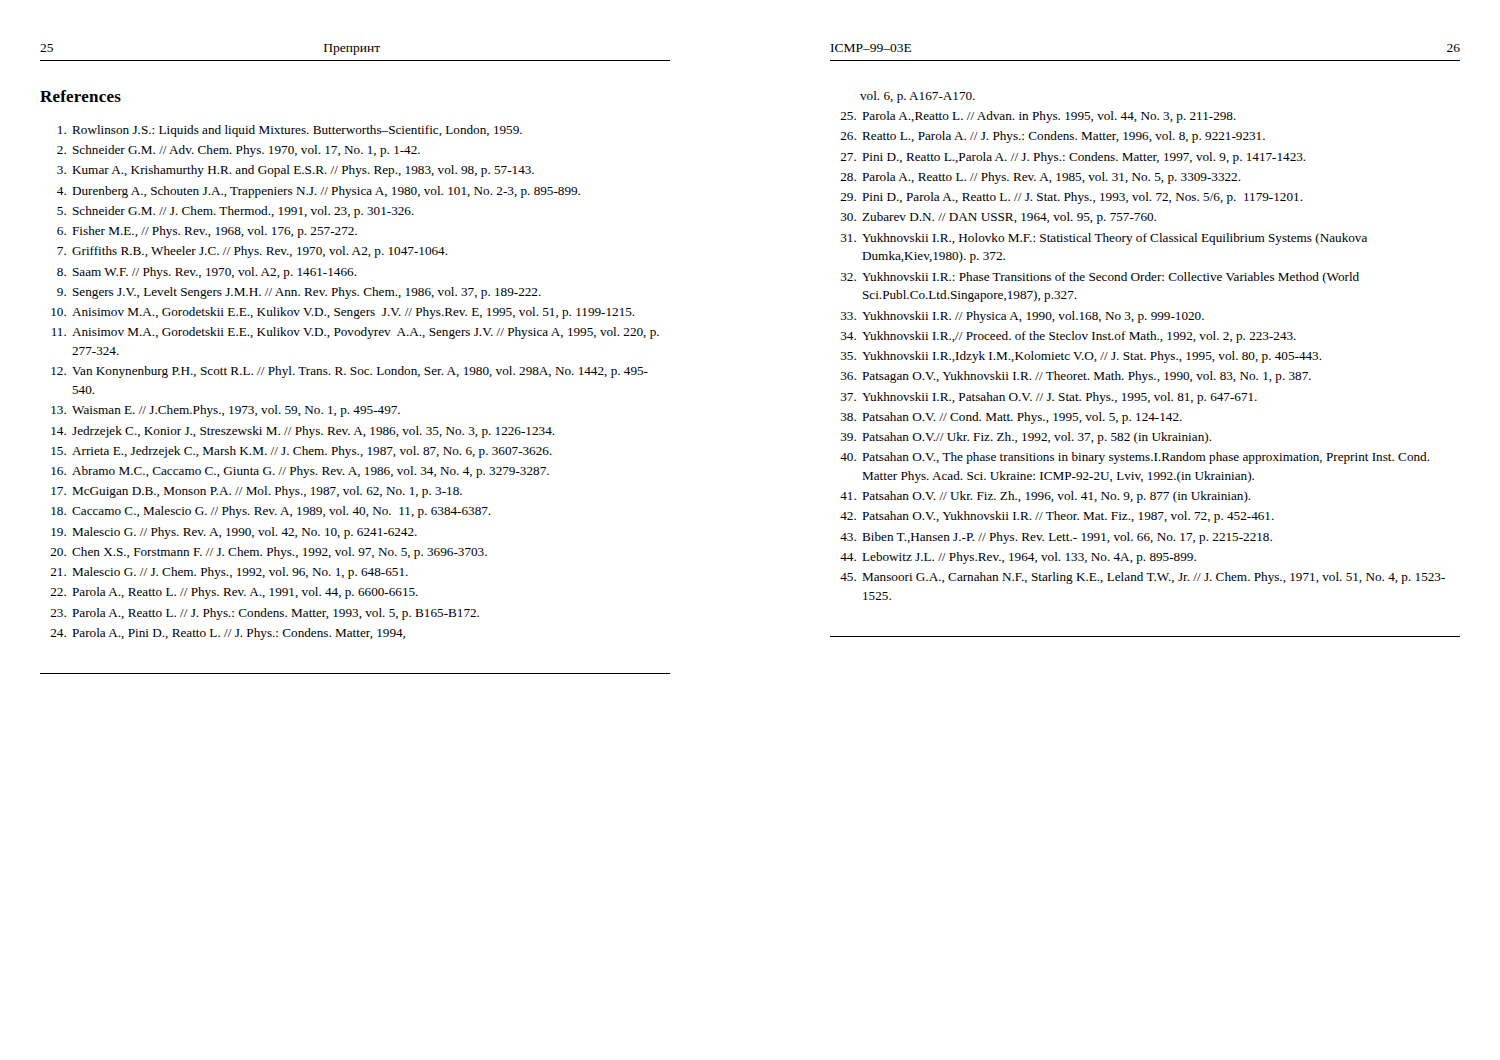25 Препринт
References
Rowlinson J.S.: Liquids and liquid Mixtures. Butterworths–Scientific, London, 1959.
Schneider G.M. // Adv. Chem. Phys. 1970, vol. 17, No. 1, p. 1-42.
Kumar A., Krishamurthy H.R. and Gopal E.S.R. // Phys. Rep., 1983, vol. 98, p. 57-143.
Durenberg A., Schouten J.A., Trappeniers N.J. // Physica A, 1980, vol. 101, No. 2-3, p. 895-899.
Schneider G.M. // J. Chem. Thermod., 1991, vol. 23, p. 301-326.
Fisher M.E., // Phys. Rev., 1968, vol. 176, p. 257-272.
Griffiths R.B., Wheeler J.C. // Phys. Rev., 1970, vol. A2, p. 1047-1064.
Saam W.F. // Phys. Rev., 1970, vol. A2, p. 1461-1466.
Sengers J.V., Levelt Sengers J.M.H. // Ann. Rev. Phys. Chem., 1986, vol. 37, p. 189-222.
Anisimov M.A., Gorodetskii E.E., Kulikov V.D., Sengers J.V. // Phys.Rev. E, 1995, vol. 51, p. 1199-1215.
Anisimov M.A., Gorodetskii E.E., Kulikov V.D., Povodyrev A.A., Sengers J.V. // Physica A, 1995, vol. 220, p. 277-324.
Van Konynenburg P.H., Scott R.L. // Phyl. Trans. R. Soc. London, Ser. A, 1980, vol. 298A, No. 1442, p. 495-540.
Waisman E. // J.Chem.Phys., 1973, vol. 59, No. 1, p. 495-497.
Jedrzejek C., Konior J., Streszewski M. // Phys. Rev. A, 1986, vol. 35, No. 3, p. 1226-1234.
Arrieta E., Jedrzejek C., Marsh K.M. // J. Chem. Phys., 1987, vol. 87, No. 6, p. 3607-3626.
Abramo M.C., Caccamo C., Giunta G. // Phys. Rev. A, 1986, vol. 34, No. 4, p. 3279-3287.
McGuigan D.B., Monson P.A. // Mol. Phys., 1987, vol. 62, No. 1, p. 3-18.
Caccamo C., Malescio G. // Phys. Rev. A, 1989, vol. 40, No. 11, p. 6384-6387.
Malescio G. // Phys. Rev. A, 1990, vol. 42, No. 10, p. 6241-6242.
Chen X.S., Forstmann F. // J. Chem. Phys., 1992, vol. 97, No. 5, p. 3696-3703.
Malescio G. // J. Chem. Phys., 1992, vol. 96, No. 1, p. 648-651.
Parola A., Reatto L. // Phys. Rev. A., 1991, vol. 44, p. 6600-6615.
Parola A., Reatto L. // J. Phys.: Condens. Matter, 1993, vol. 5, p. B165-B172.
Parola A., Pini D., Reatto L. // J. Phys.: Condens. Matter, 1994,
ICMP–99–03E 26
vol. 6, p. A167-A170.
Parola A.,Reatto L. // Advan. in Phys. 1995, vol. 44, No. 3, p. 211-298.
Reatto L., Parola A. // J. Phys.: Condens. Matter, 1996, vol. 8, p. 9221-9231.
Pini D., Reatto L.,Parola A. // J. Phys.: Condens. Matter, 1997, vol. 9, p. 1417-1423.
Parola A., Reatto L. // Phys. Rev. A, 1985, vol. 31, No. 5, p. 3309-3322.
Pini D., Parola A., Reatto L. // J. Stat. Phys., 1993, vol. 72, Nos. 5/6, p. 1179-1201.
Zubarev D.N. // DAN USSR, 1964, vol. 95, p. 757-760.
Yukhnovskii I.R., Holovko M.F.: Statistical Theory of Classical Equilibrium Systems (Naukova Dumka,Kiev,1980). p. 372.
Yukhnovskii I.R.: Phase Transitions of the Second Order: Collective Variables Method (World Sci.Publ.Co.Ltd.Singapore,1987), p.327.
Yukhnovskii I.R. // Physica A, 1990, vol.168, No 3, p. 999-1020.
Yukhnovskii I.R.,// Proceed. of the Steclov Inst.of Math., 1992, vol. 2, p. 223-243.
Yukhnovskii I.R.,Idzyk I.M.,Kolomietc V.O, // J. Stat. Phys., 1995, vol. 80, p. 405-443.
Patsagan O.V., Yukhnovskii I.R. // Theoret. Math. Phys., 1990, vol. 83, No. 1, p. 387.
Yukhnovskii I.R., Patsahan O.V. // J. Stat. Phys., 1995, vol. 81, p. 647-671.
Patsahan O.V. // Cond. Matt. Phys., 1995, vol. 5, p. 124-142.
Patsahan O.V.// Ukr. Fiz. Zh., 1992, vol. 37, p. 582 (in Ukrainian).
Patsahan O.V., The phase transitions in binary systems.I.Random phase approximation, Preprint Inst. Cond. Matter Phys. Acad. Sci. Ukraine: ICMP-92-2U, Lviv, 1992.(in Ukrainian).
Patsahan O.V. // Ukr. Fiz. Zh., 1996, vol. 41, No. 9, p. 877 (in Ukrainian).
Patsahan O.V., Yukhnovskii I.R. // Theor. Mat. Fiz., 1987, vol. 72, p. 452-461.
Biben T.,Hansen J.-P. // Phys. Rev. Lett.- 1991, vol. 66, No. 17, p. 2215-2218.
Lebowitz J.L. // Phys.Rev., 1964, vol. 133, No. 4A, p. 895-899.
Mansoori G.A., Carnahan N.F., Starling K.E., Leland T.W., Jr. // J. Chem. Phys., 1971, vol. 51, No. 4, p. 1523-1525.